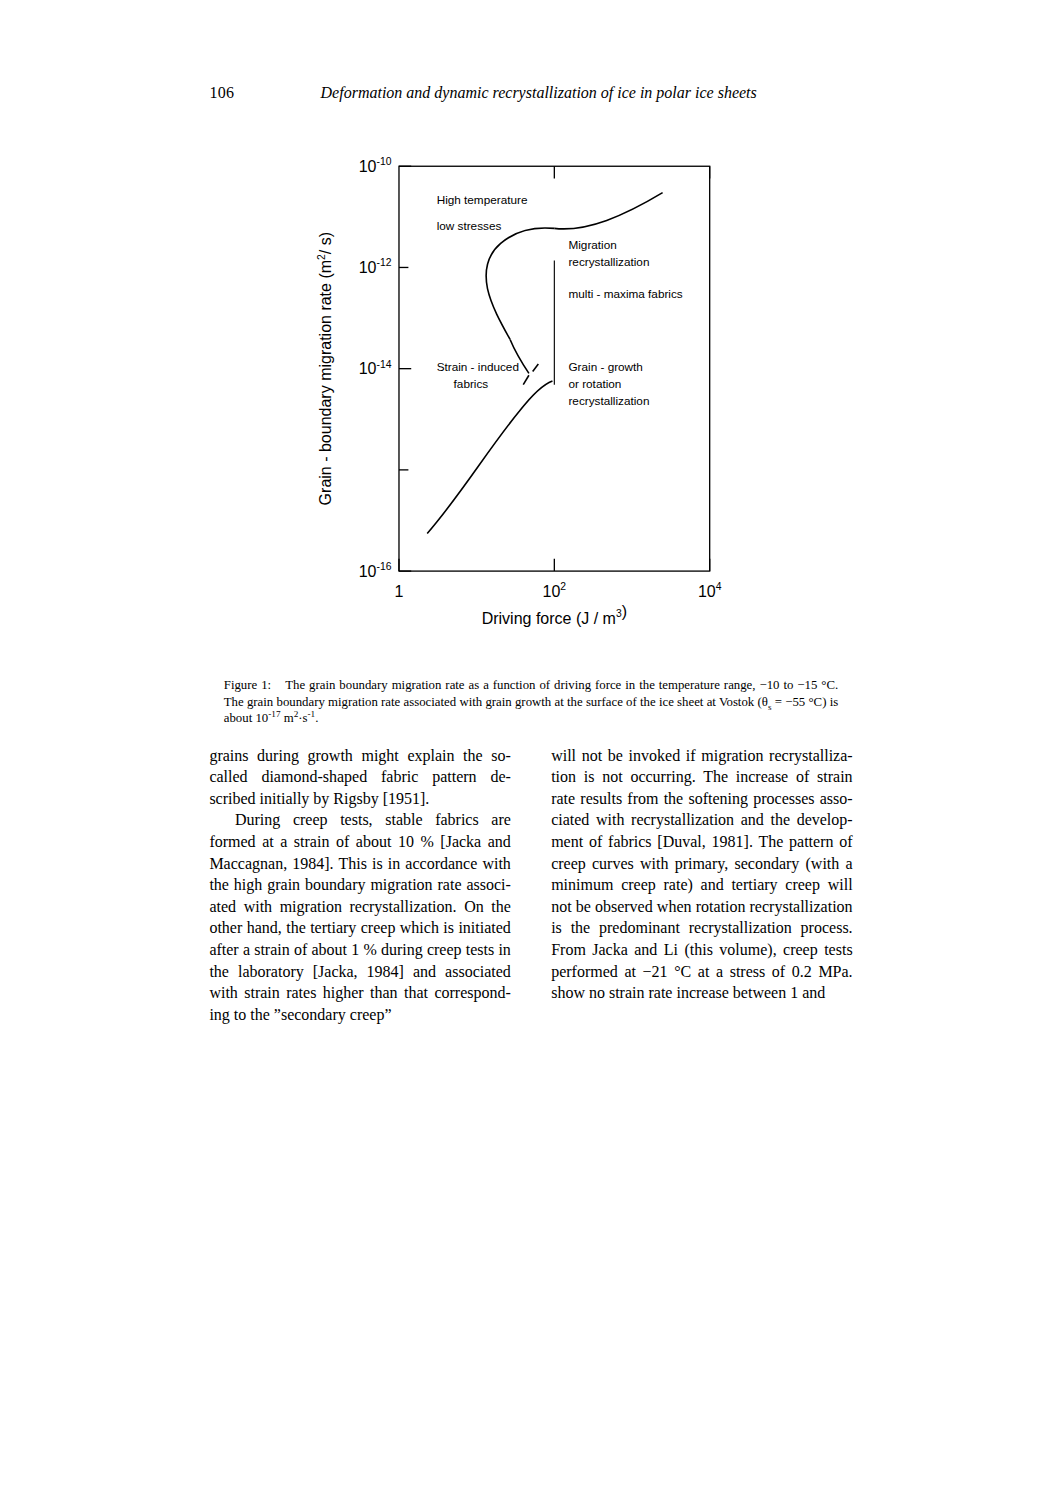106 Deformation and dynamic recrystallization of ice in polar ice sheets
10-10 10-12 10-14 10-16 1 102 104 Driving force (J / m3) Grain - boundary migration rate (m2/ s) High temperature low stresses Migration recrystallization multi - maxima fabrics Strain - induced fabrics Grain - growth or rotation recrystallization
Figure 1: The grain boundary migration rate as a function of driving force in the temperature range, −10 to −15 °C. The grain boundary migration rate associated with grain growth at the surface of the ice sheet at Vostok (θs = −55 °C) is about 10-17 m2·s-1.
grains during growth might explain the so-called diamond-shaped fabric pattern described initially by Rigsby [1951].
During creep tests, stable fabrics are formed at a strain of about 10 % [Jacka and Maccagnan, 1984]. This is in accordance with the high grain boundary migration rate associated with migration recrystallization. On the other hand, the tertiary creep which is initiated after a strain of about 1 % during creep tests in the laboratory [Jacka, 1984] and associated with strain rates higher than that corresponding to the ”secondary creep”
will not be invoked if migration recrystallization is not occurring. The increase of strain rate results from the softening processes associated with recrystallization and the development of fabrics [Duval, 1981]. The pattern of creep curves with primary, secondary (with a minimum creep rate) and tertiary creep will not be observed when rotation recrystallization is the predominant recrystallization process. From Jacka and Li (this volume), creep tests performed at −21 °C at a stress of 0.2 MPa. show no strain rate increase between 1 and